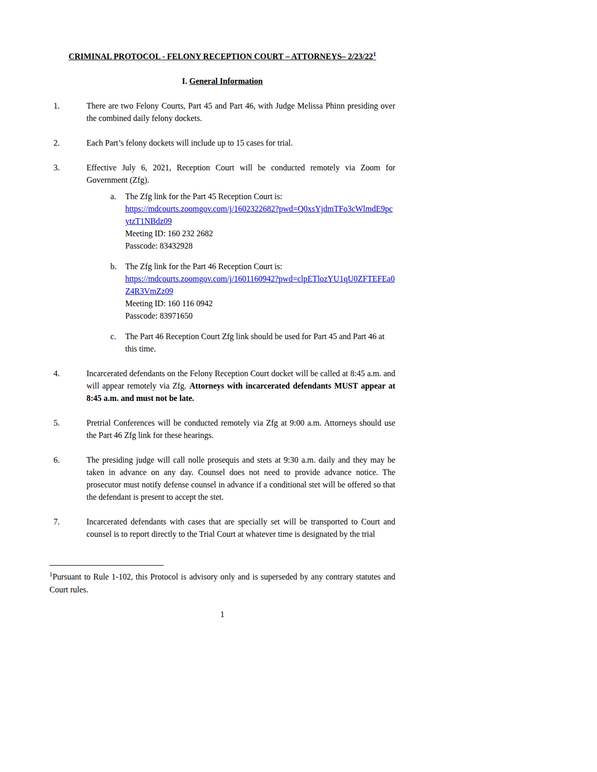CRIMINAL PROTOCOL - FELONY RECEPTION COURT – ATTORNEYS– 2/23/221
I. General Information
There are two Felony Courts, Part 45 and Part 46, with Judge Melissa Phinn presiding over the combined daily felony dockets.
Each Part’s felony dockets will include up to 15 cases for trial.
Effective July 6, 2021, Reception Court will be conducted remotely via Zoom for Government (Zfg).
The Zfg link for the Part 45 Reception Court is:
https://mdcourts.zoomgov.com/j/1602322682?pwd=Q0xsYjdmTFo3cWlmdE9pcytzT1NBdz09
Meeting ID: 160 232 2682
Passcode: 83432928
The Zfg link for the Part 46 Reception Court is:
https://mdcourts.zoomgov.com/j/1601160942?pwd=clpETlozYU1qU0ZFTEFEa0Z4R3VmZz09
Meeting ID: 160 116 0942
Passcode: 83971650
The Part 46 Reception Court Zfg link should be used for Part 45 and Part 46 at this time.
Incarcerated defendants on the Felony Reception Court docket will be called at 8:45 a.m. and will appear remotely via Zfg. Attorneys with incarcerated defendants MUST appear at 8:45 a.m. and must not be late.
Pretrial Conferences will be conducted remotely via Zfg at 9:00 a.m. Attorneys should use the Part 46 Zfg link for these hearings.
The presiding judge will call nolle prosequis and stets at 9:30 a.m. daily and they may be taken in advance on any day. Counsel does not need to provide advance notice. The prosecutor must notify defense counsel in advance if a conditional stet will be offered so that the defendant is present to accept the stet.
Incarcerated defendants with cases that are specially set will be transported to Court and counsel is to report directly to the Trial Court at whatever time is designated by the trial
1Pursuant to Rule 1-102, this Protocol is advisory only and is superseded by any contrary statutes and Court rules.
1